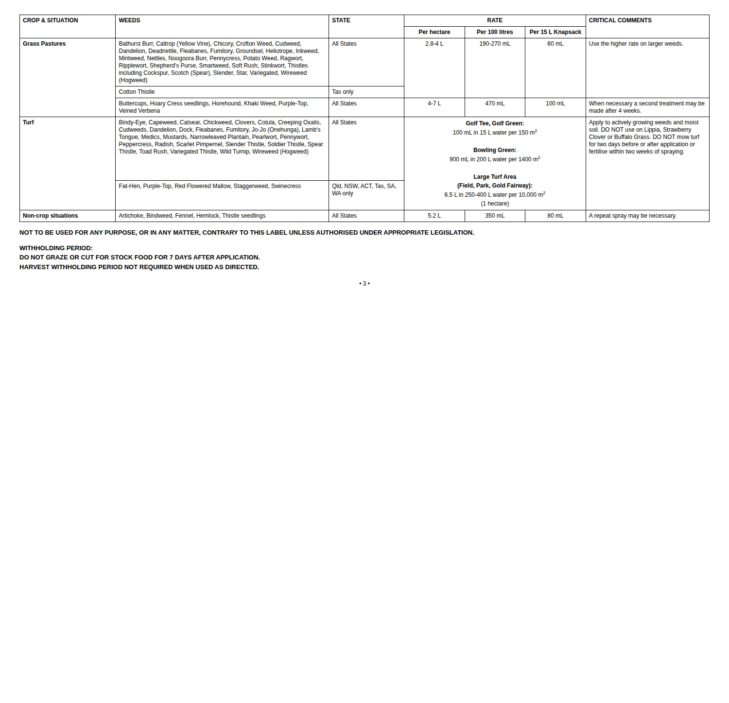| CROP & SITUATION | WEEDS | STATE | RATE | CRITICAL COMMENTS |
| --- | --- | --- | --- | --- |
| Per hectare | Per 100 litres | Per 15 L Knapsack |
| Grass Pastures | Bathurst Burr, Caltrop (Yellow Vine), Chicory, Crofton Weed, Cudweed, Dandelion, Deadnettle, Fleabanes, Fumitory, Groundsel, Heliotrope, Inkweed, Mintweed, Nettles, Noogoora Burr, Pennycress, Potato Weed, Ragwort, Ripplewort, Shepherd's Purse, Smartweed, Soft Rush, Stinkwort, Thistles including Cockspur, Scotch (Spear), Slender, Star, Variegated, Wireweed (Hogweed) | All States | 2.8-4 L | 190-270 mL | 60 mL | Use the higher rate on larger weeds. |
| Cotton Thistle | Tas only |
| Buttercups, Hoary Cress seedlings, Horehound, Khaki Weed, Purple-Top, Veined Verbena | All States | 4-7 L | 470 mL | 100 mL | When necessary a second treatment may be made after 4 weeks. |
| Turf | Bindy-Eye, Capeweed, Catsear, Chickweed, Clovers, Cotula, Creeping Oxalis, Cudweeds, Dandelion, Dock, Fleabanes, Fumitory, Jo-Jo (Onehunga), Lamb's Tongue, Medics, Mustards, Narrowleaved Plantain, Pearlwort, Pennywort, Peppercress, Radish, Scarlet Pimpernel, Slender Thistle, Soldier Thistle, Spear Thistle, Toad Rush, Variegated Thistle, Wild Turnip, Wireweed (Hogweed) | All States | Golf Tee, Golf Green: 100 mL in 15 L water per 150 m 2 Bowling Green: 900 mL in 200 L water per 1400 m 2 Large Turf Area (Field, Park, Gold Fairway): 6.5 L in 250-400 L water per 10,000 m 2 (1 hectare) | Apply to actively growing weeds and moist soil. DO NOT use on Lippia, Strawberry Clover or Buffalo Grass. DO NOT mow turf for two days before or after application or fertilise within two weeks of spraying. |
| Fat-Hen, Purple-Top, Red Flowered Mallow, Staggerweed, Swinecress | Qld, NSW, ACT, Tas, SA, WA only |
| Non-crop situations | Artichoke, Bindweed, Fennel, Hemlock, Thistle seedlings | All States | 5.2 L | 350 mL | 80 mL | A repeat spray may be necessary. |
NOT TO BE USED FOR ANY PURPOSE, OR IN ANY MATTER, CONTRARY TO THIS LABEL UNLESS AUTHORISED UNDER APPROPRIATE LEGISLATION.
WITHHOLDING PERIOD:
DO NOT GRAZE OR CUT FOR STOCK FOOD FOR 7 DAYS AFTER APPLICATION.
HARVEST WITHHOLDING PERIOD NOT REQUIRED WHEN USED AS DIRECTED.
• 3 •